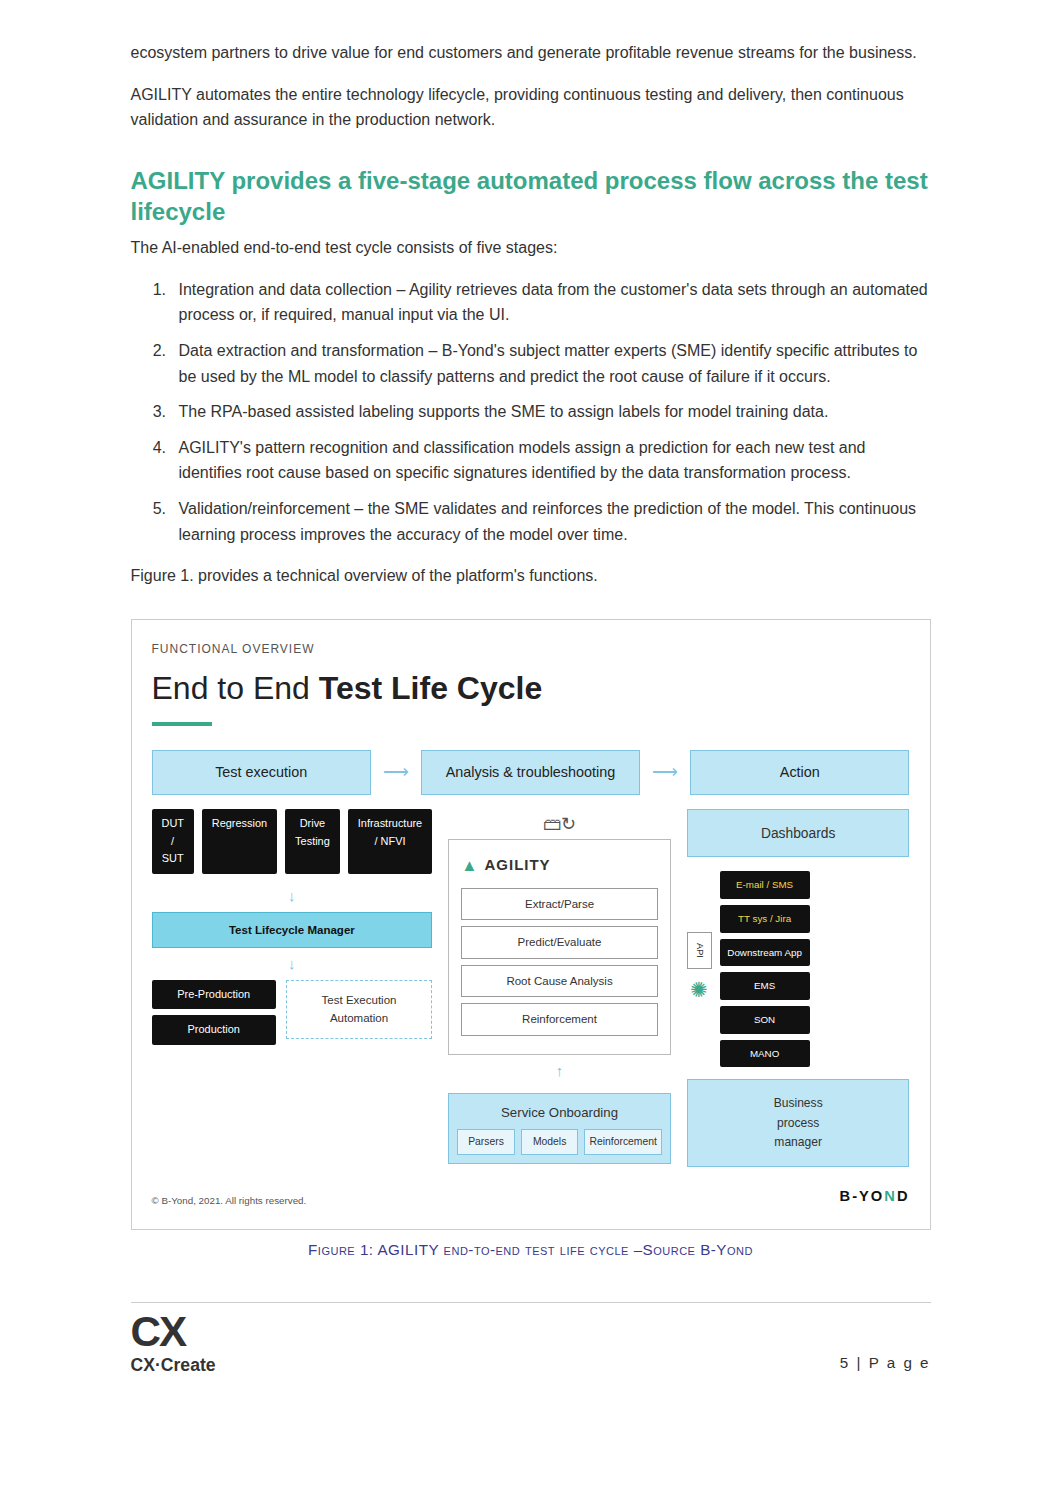ecosystem partners to drive value for end customers and generate profitable revenue streams for the business.
AGILITY automates the entire technology lifecycle, providing continuous testing and delivery, then continuous validation and assurance in the production network.
AGILITY provides a five-stage automated process flow across the test lifecycle
The AI-enabled end-to-end test cycle consists of five stages:
Integration and data collection – Agility retrieves data from the customer's data sets through an automated process or, if required, manual input via the UI.
Data extraction and transformation – B-Yond's subject matter experts (SME) identify specific attributes to be used by the ML model to classify patterns and predict the root cause of failure if it occurs.
The RPA-based assisted labeling supports the SME to assign labels for model training data.
AGILITY's pattern recognition and classification models assign a prediction for each new test and identifies root cause based on specific signatures identified by the data transformation process.
Validation/reinforcement – the SME validates and reinforces the prediction of the model. This continuous learning process improves the accuracy of the model over time.
Figure 1. provides a technical overview of the platform's functions.
FUNCTIONAL OVERVIEW
End to End Test Life Cycle
Test execution
⟶
Analysis & troubleshooting
⟶
Action
DUT / SUT
Regression
Drive Testing
Infrastructure / NFVI
↓
Test Lifecycle Manager
↓
Pre-Production
Production
Test Execution
Automation
🗃↻
▲ AGILITY
Extract/Parse
Predict/Evaluate
Root Cause Analysis
Reinforcement
↑
Service Onboarding
Parsers
Models
Reinforcement
Dashboards
API
✺
E-mail / SMS
TT sys / Jira
Downstream App
EMS
SON
MANO
Business
process
manager
© B-Yond, 2021. All rights reserved.
B-YOND
Figure 1: AGILITY end-to-end test life cycle –Source B-Yond
CX CX·Create
5 | P a g e